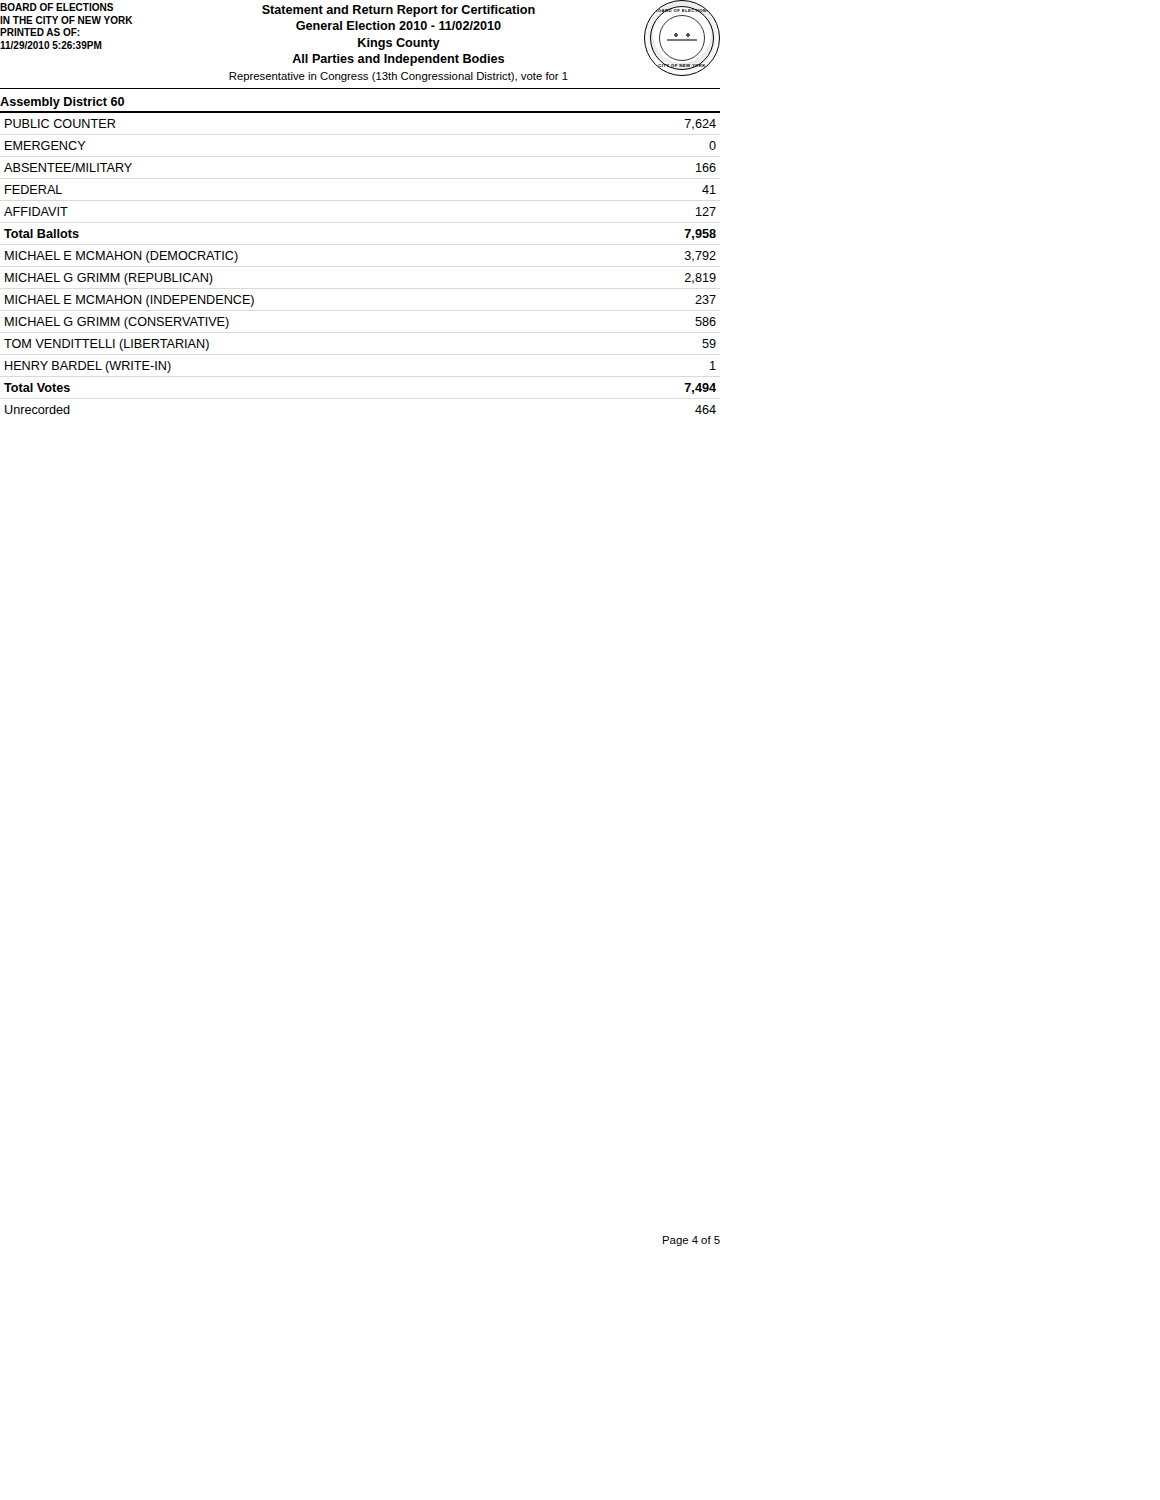BOARD OF ELECTIONS
IN THE CITY OF NEW YORK
PRINTED AS OF:
11/29/2010 5:26:39PM
Statement and Return Report for Certification
General Election 2010 - 11/02/2010
Kings County
All Parties and Independent Bodies
Representative in Congress (13th Congressional District), vote for 1
BOARD OF ELECTIONS
CITY OF NEW YORK
Assembly District 60
| PUBLIC COUNTER | 7,624 |
| EMERGENCY | 0 |
| ABSENTEE/MILITARY | 166 |
| FEDERAL | 41 |
| AFFIDAVIT | 127 |
| Total Ballots | 7,958 |
| MICHAEL E MCMAHON (DEMOCRATIC) | 3,792 |
| MICHAEL G GRIMM (REPUBLICAN) | 2,819 |
| MICHAEL E MCMAHON (INDEPENDENCE) | 237 |
| MICHAEL G GRIMM (CONSERVATIVE) | 586 |
| TOM VENDITTELLI (LIBERTARIAN) | 59 |
| HENRY BARDEL (WRITE-IN) | 1 |
| Total Votes | 7,494 |
| Unrecorded | 464 |
Page 4 of 5